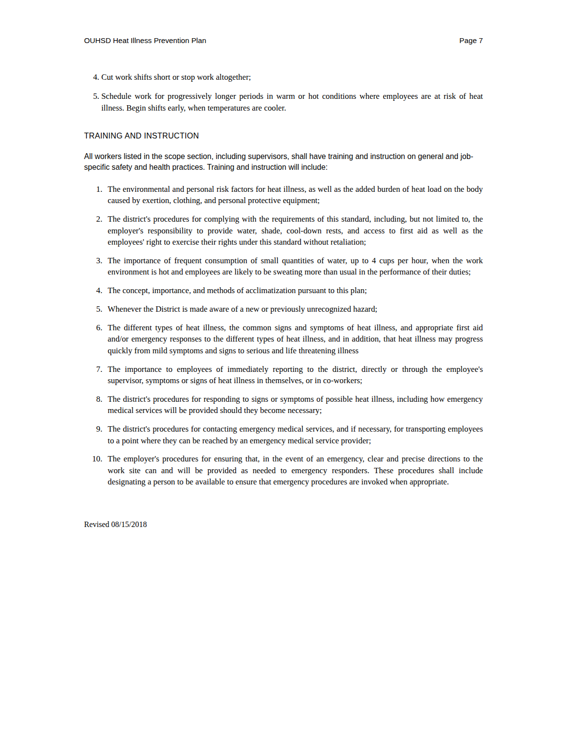OUHSD Heat Illness Prevention Plan Page 7
Cut work shifts short or stop work altogether;
Schedule work for progressively longer periods in warm or hot conditions where employees are at risk of heat illness. Begin shifts early, when temperatures are cooler.
TRAINING AND INSTRUCTION
All workers listed in the scope section, including supervisors, shall have training and instruction on general and job-specific safety and health practices. Training and instruction will include:
The environmental and personal risk factors for heat illness, as well as the added burden of heat load on the body caused by exertion, clothing, and personal protective equipment;
The district's procedures for complying with the requirements of this standard, including, but not limited to, the employer's responsibility to provide water, shade, cool-down rests, and access to first aid as well as the employees' right to exercise their rights under this standard without retaliation;
The importance of frequent consumption of small quantities of water, up to 4 cups per hour, when the work environment is hot and employees are likely to be sweating more than usual in the performance of their duties;
The concept, importance, and methods of acclimatization pursuant to this plan;
Whenever the District is made aware of a new or previously unrecognized hazard;
The different types of heat illness, the common signs and symptoms of heat illness, and appropriate first aid and/or emergency responses to the different types of heat illness, and in addition, that heat illness may progress quickly from mild symptoms and signs to serious and life threatening illness
The importance to employees of immediately reporting to the district, directly or through the employee's supervisor, symptoms or signs of heat illness in themselves, or in co-workers;
The district's procedures for responding to signs or symptoms of possible heat illness, including how emergency medical services will be provided should they become necessary;
The district's procedures for contacting emergency medical services, and if necessary, for transporting employees to a point where they can be reached by an emergency medical service provider;
The employer's procedures for ensuring that, in the event of an emergency, clear and precise directions to the work site can and will be provided as needed to emergency responders. These procedures shall include designating a person to be available to ensure that emergency procedures are invoked when appropriate.
Revised 08/15/2018